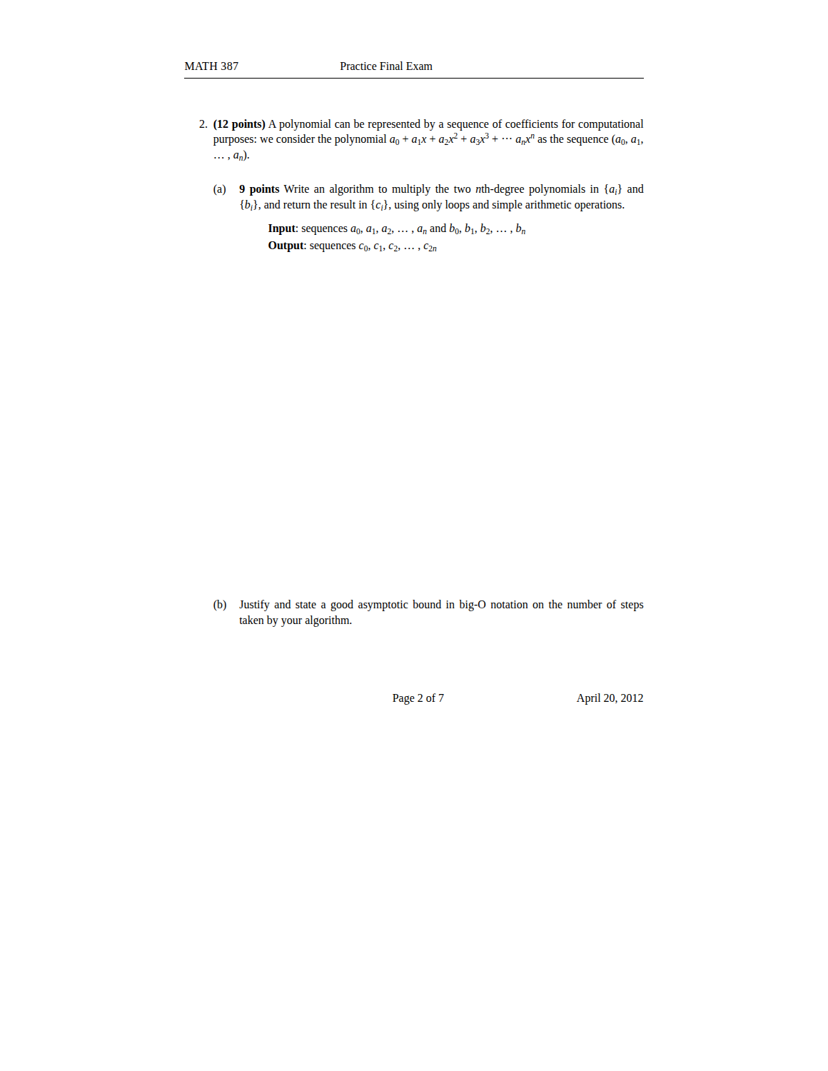MATH 387
Practice Final Exam
2.
(12 points) A polynomial can be represented by a sequence of coefficients for computational purposes: we consider the polynomial a0 + a1x + a2x2 + a3x3 + ··· anxn as the sequence (a0, a1, … , an).
(a)
9 points Write an algorithm to multiply the two nth-degree polynomials in {ai} and {bi}, and return the result in {ci}, using only loops and simple arithmetic operations.
Input: sequences a0, a1, a2, … , an and b0, b1, b2, … , bn
Output: sequences c0, c1, c2, … , c2n
(b)
Justify and state a good asymptotic bound in big-O notation on the number of steps taken by your algorithm.
Page 2 of 7
April 20, 2012